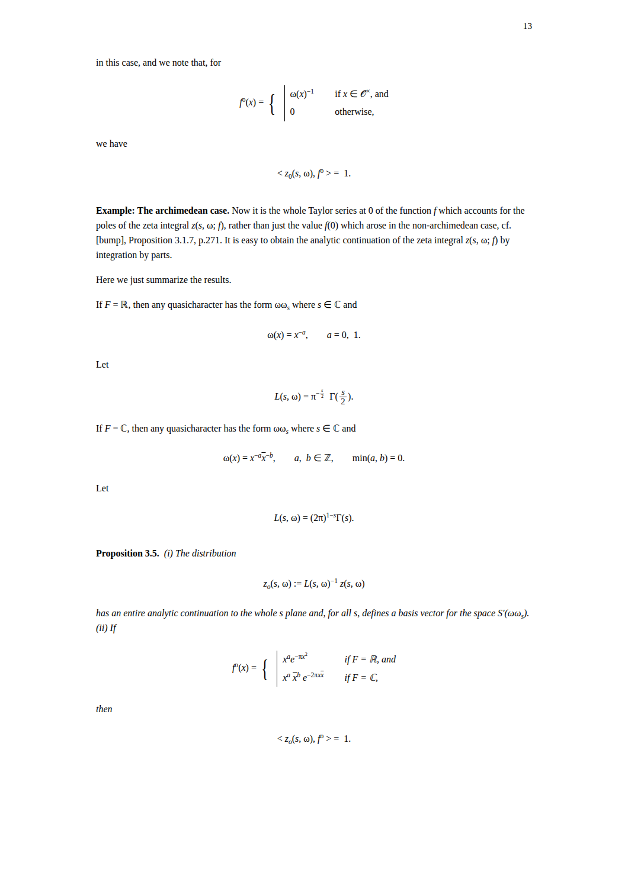13
in this case, and we note that, for
fo(x) = { ω(x)−1 if x ∈ 𝒪×, and 0 otherwise,
we have
< z0(s, ω), fo > = 1.
Example: The archimedean case. Now it is the whole Taylor series at 0 of the function f which accounts for the poles of the zeta integral z(s, ω; f), rather than just the value f(0) which arose in the non-archimedean case, cf. [bump], Proposition 3.1.7, p.271. It is easy to obtain the analytic continuation of the zeta integral z(s, ω; f) by integration by parts.
Here we just summarize the results.
If F = ℝ, then any quasicharacter has the form ωωs where s ∈ ℂ and
ω(x) = x−a, a = 0, 1.
Let
L(s, ω) = π−s 2 Γ(s 2).
If F = ℂ, then any quasicharacter has the form ωωs where s ∈ ℂ and
ω(x) = x−ax−b, a, b ∈ ℤ, min(a, b) = 0.
Let
L(s, ω) = (2π)1−sΓ(s).
Proposition 3.5. (i) The distribution
zo(s, ω) := L(s, ω)−1 z(s, ω)
has an entire analytic continuation to the whole s plane and, for all s, defines a basis vector for the space S′(ωωs).
(ii) If
fo(x) = { xae−πx2 if F = ℝ, and xa xb e−2πxx if F = ℂ,
then
< zo(s, ω), fo > = 1.